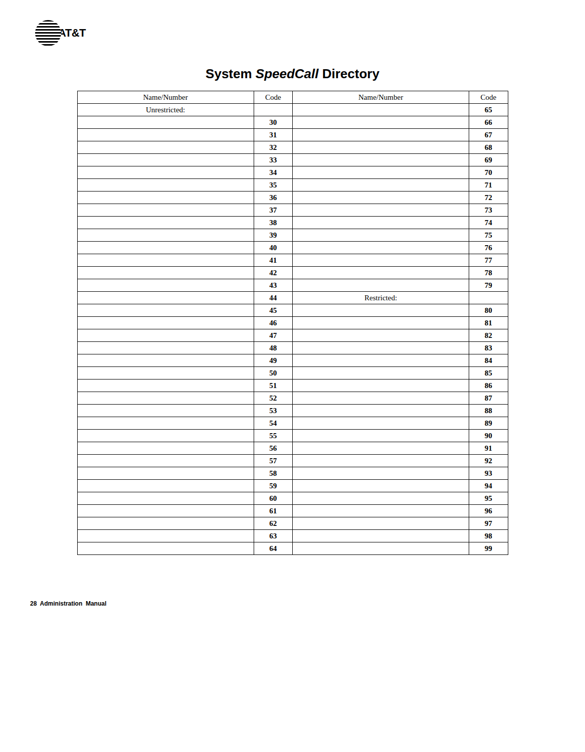AT&T
System SpeedCall Directory
| Name/Number | Code | Name/Number | Code |
| --- | --- | --- | --- |
| Unrestricted: | | | 65 |
| | 30 | | 66 |
| | 31 | | 67 |
| | 32 | | 68 |
| | 33 | | 69 |
| | 34 | | 70 |
| | 35 | | 71 |
| | 36 | | 72 |
| | 37 | | 73 |
| | 38 | | 74 |
| | 39 | | 75 |
| | 40 | | 76 |
| | 41 | | 77 |
| | 42 | | 78 |
| | 43 | | 79 |
| | 44 | Restricted: | |
| | 45 | | 80 |
| | 46 | | 81 |
| | 47 | | 82 |
| | 48 | | 83 |
| | 49 | | 84 |
| | 50 | | 85 |
| | 51 | | 86 |
| | 52 | | 87 |
| | 53 | | 88 |
| | 54 | | 89 |
| | 55 | | 90 |
| | 56 | | 91 |
| | 57 | | 92 |
| | 58 | | 93 |
| | 59 | | 94 |
| | 60 | | 95 |
| | 61 | | 96 |
| | 62 | | 97 |
| | 63 | | 98 |
| | 64 | | 99 |
28 Administration Manual